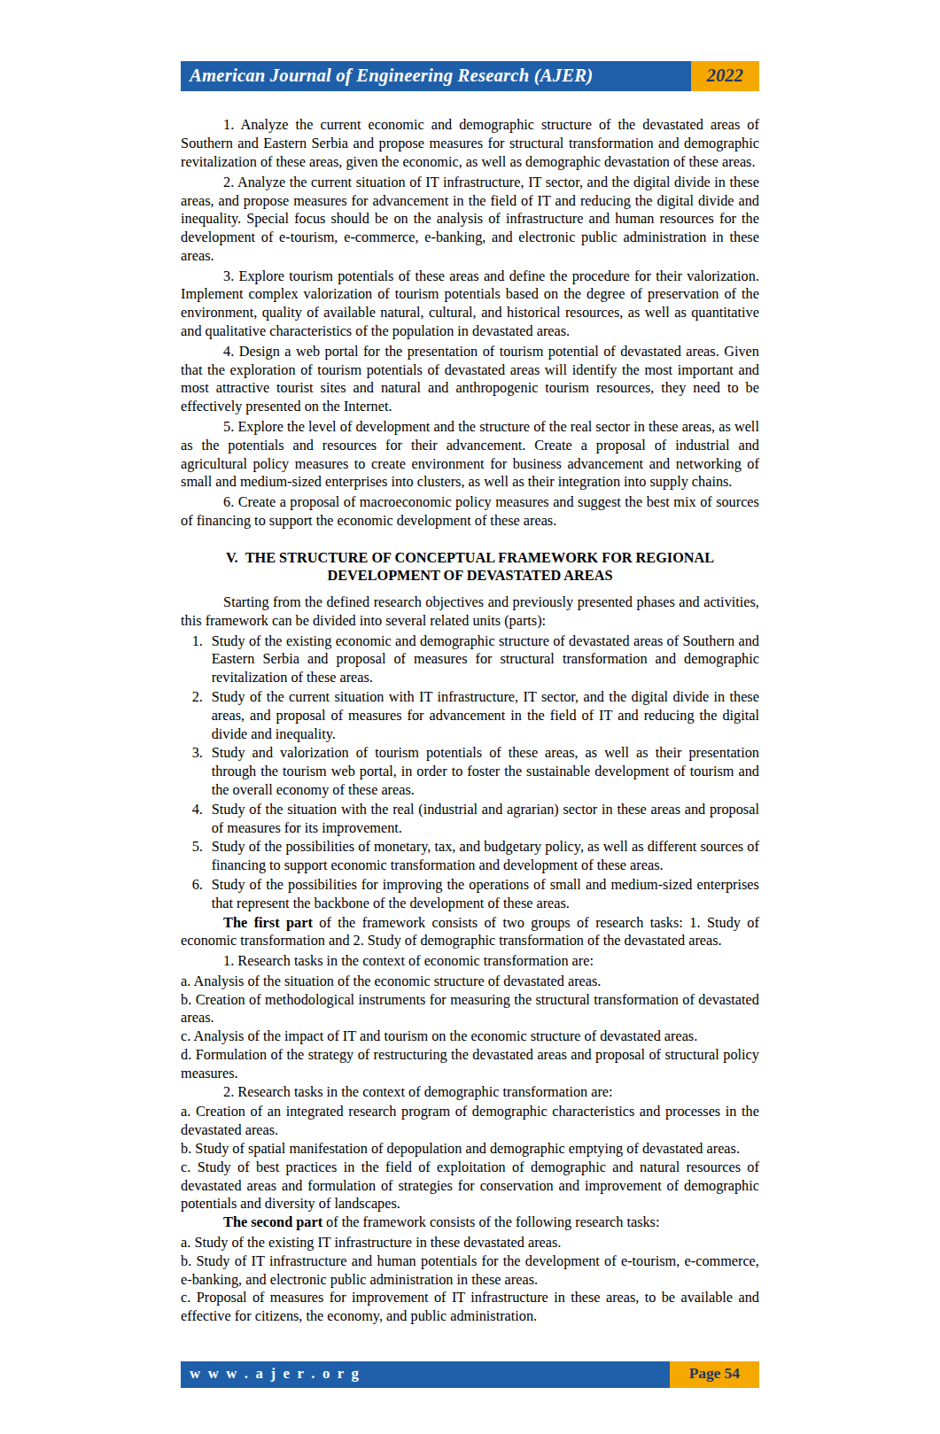American Journal of Engineering Research (AJER)
2022
1. Analyze the current economic and demographic structure of the devastated areas of Southern and Eastern Serbia and propose measures for structural transformation and demographic revitalization of these areas, given the economic, as well as demographic devastation of these areas.
2. Analyze the current situation of IT infrastructure, IT sector, and the digital divide in these areas, and propose measures for advancement in the field of IT and reducing the digital divide and inequality. Special focus should be on the analysis of infrastructure and human resources for the development of e-tourism, e-commerce, e-banking, and electronic public administration in these areas.
3. Explore tourism potentials of these areas and define the procedure for their valorization. Implement complex valorization of tourism potentials based on the degree of preservation of the environment, quality of available natural, cultural, and historical resources, as well as quantitative and qualitative characteristics of the population in devastated areas.
4. Design a web portal for the presentation of tourism potential of devastated areas. Given that the exploration of tourism potentials of devastated areas will identify the most important and most attractive tourist sites and natural and anthropogenic tourism resources, they need to be effectively presented on the Internet.
5. Explore the level of development and the structure of the real sector in these areas, as well as the potentials and resources for their advancement. Create a proposal of industrial and agricultural policy measures to create environment for business advancement and networking of small and medium-sized enterprises into clusters, as well as their integration into supply chains.
6. Create a proposal of macroeconomic policy measures and suggest the best mix of sources of financing to support the economic development of these areas.
V. The structure of conceptual framework for regional development of devastated areas
Starting from the defined research objectives and previously presented phases and activities, this framework can be divided into several related units (parts):
Study of the existing economic and demographic structure of devastated areas of Southern and Eastern Serbia and proposal of measures for structural transformation and demographic revitalization of these areas.
Study of the current situation with IT infrastructure, IT sector, and the digital divide in these areas, and proposal of measures for advancement in the field of IT and reducing the digital divide and inequality.
Study and valorization of tourism potentials of these areas, as well as their presentation through the tourism web portal, in order to foster the sustainable development of tourism and the overall economy of these areas.
Study of the situation with the real (industrial and agrarian) sector in these areas and proposal of measures for its improvement.
Study of the possibilities of monetary, tax, and budgetary policy, as well as different sources of financing to support economic transformation and development of these areas.
Study of the possibilities for improving the operations of small and medium-sized enterprises that represent the backbone of the development of these areas.
The first part of the framework consists of two groups of research tasks: 1. Study of economic transformation and 2. Study of demographic transformation of the devastated areas.
1. Research tasks in the context of economic transformation are:
a. Analysis of the situation of the economic structure of devastated areas.
b. Creation of methodological instruments for measuring the structural transformation of devastated areas.
c. Analysis of the impact of IT and tourism on the economic structure of devastated areas.
d. Formulation of the strategy of restructuring the devastated areas and proposal of structural policy measures.
2. Research tasks in the context of demographic transformation are:
a. Creation of an integrated research program of demographic characteristics and processes in the devastated areas.
b. Study of spatial manifestation of depopulation and demographic emptying of devastated areas.
c. Study of best practices in the field of exploitation of demographic and natural resources of devastated areas and formulation of strategies for conservation and improvement of demographic potentials and diversity of landscapes.
The second part of the framework consists of the following research tasks:
a. Study of the existing IT infrastructure in these devastated areas.
b. Study of IT infrastructure and human potentials for the development of e-tourism, e-commerce, e-banking, and electronic public administration in these areas.
c. Proposal of measures for improvement of IT infrastructure in these areas, to be available and effective for citizens, the economy, and public administration.
w w w . a j e r . o r g
Page 54